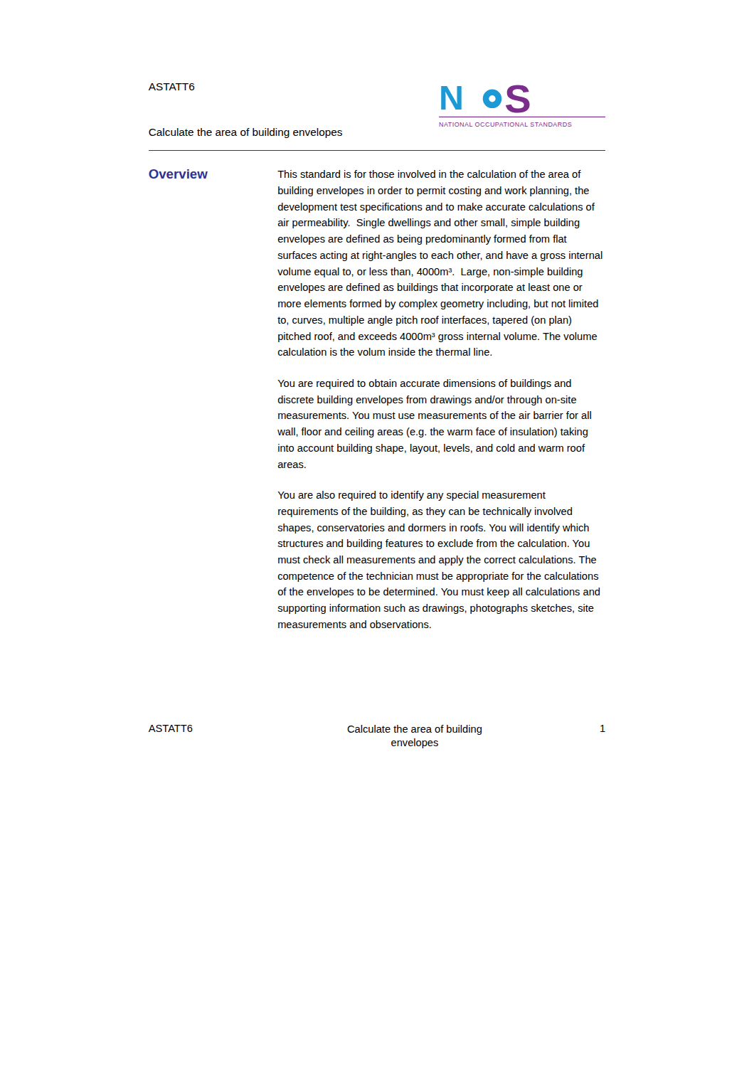ASTATT6
Calculate the area of building envelopes
N S NATIONAL OCCUPATIONAL STANDARDS
Overview
This standard is for those involved in the calculation of the area of building envelopes in order to permit costing and work planning, the development test specifications and to make accurate calculations of air permeability. Single dwellings and other small, simple building envelopes are defined as being predominantly formed from flat surfaces acting at right-angles to each other, and have a gross internal volume equal to, or less than, 4000m³. Large, non-simple building envelopes are defined as buildings that incorporate at least one or more elements formed by complex geometry including, but not limited to, curves, multiple angle pitch roof interfaces, tapered (on plan) pitched roof, and exceeds 4000m³ gross internal volume. The volume calculation is the volum inside the thermal line.
You are required to obtain accurate dimensions of buildings and discrete building envelopes from drawings and/or through on-site measurements. You must use measurements of the air barrier for all wall, floor and ceiling areas (e.g. the warm face of insulation) taking into account building shape, layout, levels, and cold and warm roof areas.
You are also required to identify any special measurement requirements of the building, as they can be technically involved shapes, conservatories and dormers in roofs. You will identify which structures and building features to exclude from the calculation. You must check all measurements and apply the correct calculations. The competence of the technician must be appropriate for the calculations of the envelopes to be determined. You must keep all calculations and supporting information such as drawings, photographs sketches, site measurements and observations.
ASTATT6
Calculate the area of building
envelopes
1